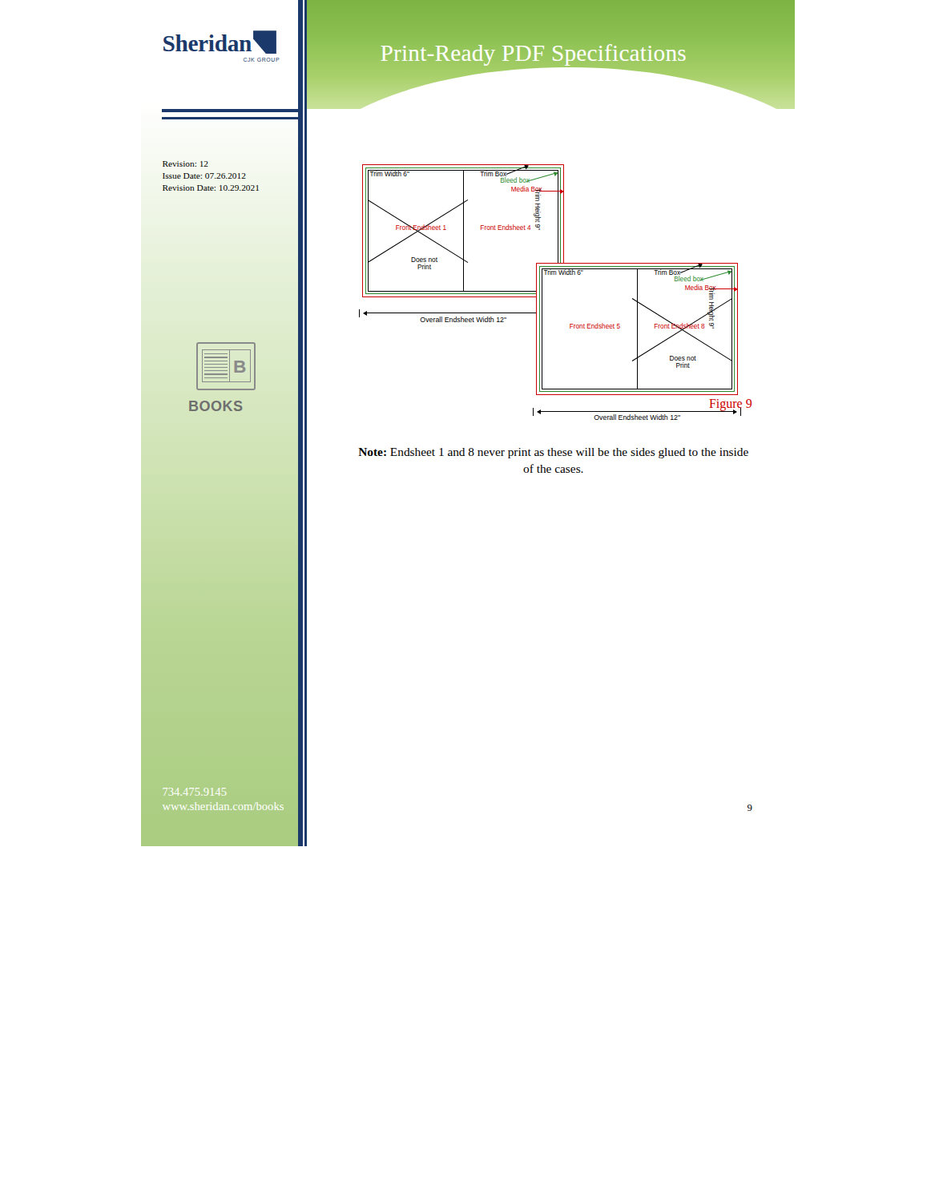Sheridan CJK GROUP
Revision: 12
Issue Date: 07.26.2012
Revision Date: 10.29.2021
B
BOOKS
734.475.9145
www.sheridan.com/books
Print-Ready PDF Specifications
Trim Width 6" Front Endsheet 1 Front Endsheet 4 Does not
Print Trim Box Bleed box Media Box Trim Height 9"
Overall Endsheet Width 12"
Trim Width 6" Front Endsheet 5 Front Endsheet 8 Does not
Print Trim Box Bleed box Media Box Trim Height 9"
Overall Endsheet Width 12"
Figure 9
Note: Endsheet 1 and 8 never print as these will be the sides glued to the inside of the cases.
9